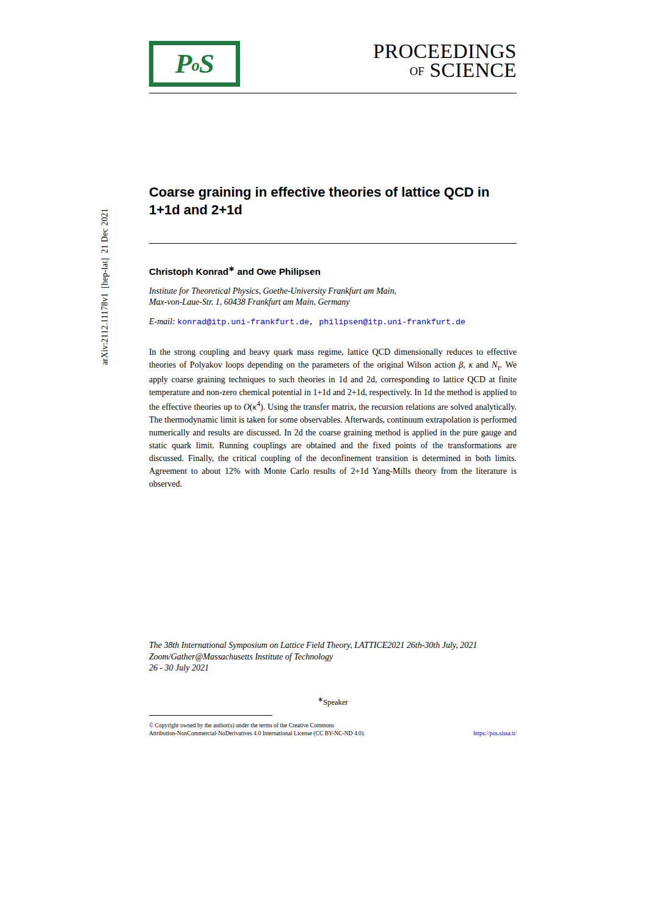arXiv:2112.11178v1 [hep-lat] 21 Dec 2021
Po S
PROCEEDINGS
OF SCIENCE
Coarse graining in effective theories of lattice QCD in
1+1d and 2+1d
Christoph Konrad∗ and Owe Philipsen
Institute for Theoretical Physics, Goethe-University Frankfurt am Main,
Max-von-Laue-Str. 1, 60438 Frankfurt am Main, Germany
E-mail: konrad@itp.uni-frankfurt.de, philipsen@itp.uni-frankfurt.de
In the strong coupling and heavy quark mass regime, lattice QCD dimensionally reduces to effective theories of Polyakov loops depending on the parameters of the original Wilson action β, κ and Nτ. We apply coarse graining techniques to such theories in 1d and 2d, corresponding to lattice QCD at finite temperature and non-zero chemical potential in 1+1d and 2+1d, respectively. In 1d the method is applied to the effective theories up to O(κ4). Using the transfer matrix, the recursion relations are solved analytically. The thermodynamic limit is taken for some observables. Afterwards, continuum extrapolation is performed numerically and results are discussed. In 2d the coarse graining method is applied in the pure gauge and static quark limit. Running couplings are obtained and the fixed points of the transformations are discussed. Finally, the critical coupling of the deconfinement transition is determined in both limits. Agreement to about 12% with Monte Carlo results of 2+1d Yang-Mills theory from the literature is observed.
The 38th International Symposium on Lattice Field Theory, LATTICE2021 26th-30th July, 2021
Zoom/Gather@Massachusetts Institute of Technology
26 - 30 July 2021
∗Speaker
© Copyright owned by the author(s) under the terms of the Creative Commons
Attribution-NonCommercial-NoDerivatives 4.0 International License (CC BY-NC-ND 4.0).
https://pos.sissa.it/